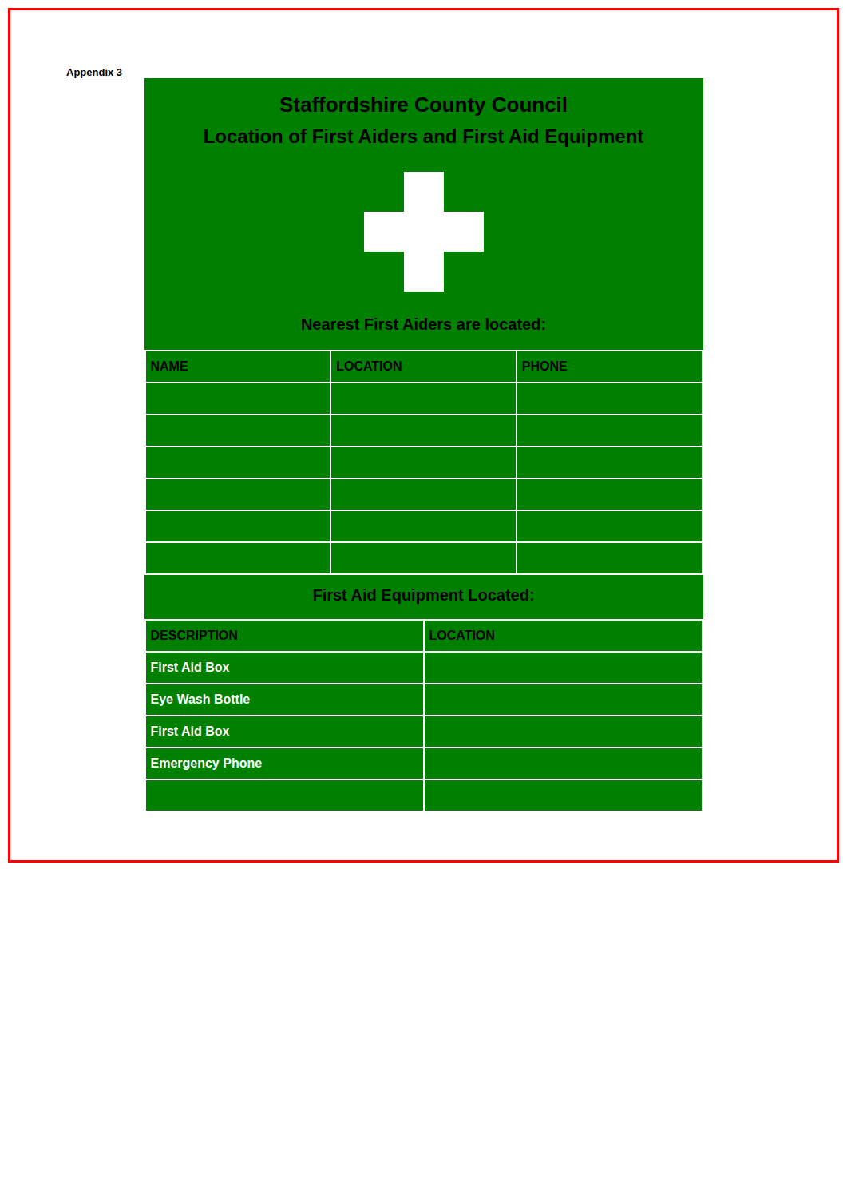Appendix 3
Staffordshire County Council
Location of First Aiders and First Aid Equipment
Nearest First Aiders are located:
| NAME | LOCATION | PHONE |
| --- | --- | --- |
First Aid Equipment Located:
| DESCRIPTION | LOCATION |
| --- | --- |
| First Aid Box | |
| Eye Wash Bottle | |
| First Aid Box | |
| Emergency Phone | |